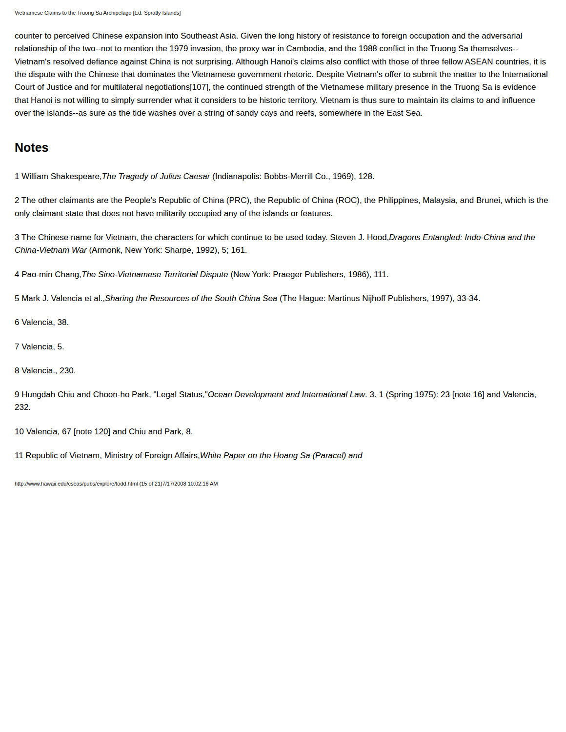Vietnamese Claims to the Truong Sa Archipelago [Ed. Spratly Islands]
counter to perceived Chinese expansion into Southeast Asia. Given the long history of resistance to foreign occupation and the adversarial relationship of the two--not to mention the 1979 invasion, the proxy war in Cambodia, and the 1988 conflict in the Truong Sa themselves--Vietnam's resolved defiance against China is not surprising. Although Hanoi's claims also conflict with those of three fellow ASEAN countries, it is the dispute with the Chinese that dominates the Vietnamese government rhetoric. Despite Vietnam's offer to submit the matter to the International Court of Justice and for multilateral negotiations[107], the continued strength of the Vietnamese military presence in the Truong Sa is evidence that Hanoi is not willing to simply surrender what it considers to be historic territory. Vietnam is thus sure to maintain its claims to and influence over the islands--as sure as the tide washes over a string of sandy cays and reefs, somewhere in the East Sea.
Notes
1 William Shakespeare,The Tragedy of Julius Caesar (Indianapolis: Bobbs-Merrill Co., 1969), 128.
2 The other claimants are the People's Republic of China (PRC), the Republic of China (ROC), the Philippines, Malaysia, and Brunei, which is the only claimant state that does not have militarily occupied any of the islands or features.
3 The Chinese name for Vietnam, the characters for which continue to be used today. Steven J. Hood,Dragons Entangled: Indo-China and the China-Vietnam War (Armonk, New York: Sharpe, 1992), 5; 161.
4 Pao-min Chang,The Sino-Vietnamese Territorial Dispute (New York: Praeger Publishers, 1986), 111.
5 Mark J. Valencia et al.,Sharing the Resources of the South China Sea (The Hague: Martinus Nijhoff Publishers, 1997), 33-34.
6 Valencia, 38.
7 Valencia, 5.
8 Valencia., 230.
9 Hungdah Chiu and Choon-ho Park, "Legal Status,"Ocean Development and International Law. 3. 1 (Spring 1975): 23 [note 16] and Valencia, 232.
10 Valencia, 67 [note 120] and Chiu and Park, 8.
11 Republic of Vietnam, Ministry of Foreign Affairs,White Paper on the Hoang Sa (Paracel) and
http://www.hawaii.edu/cseas/pubs/explore/todd.html (15 of 21)7/17/2008 10:02:16 AM